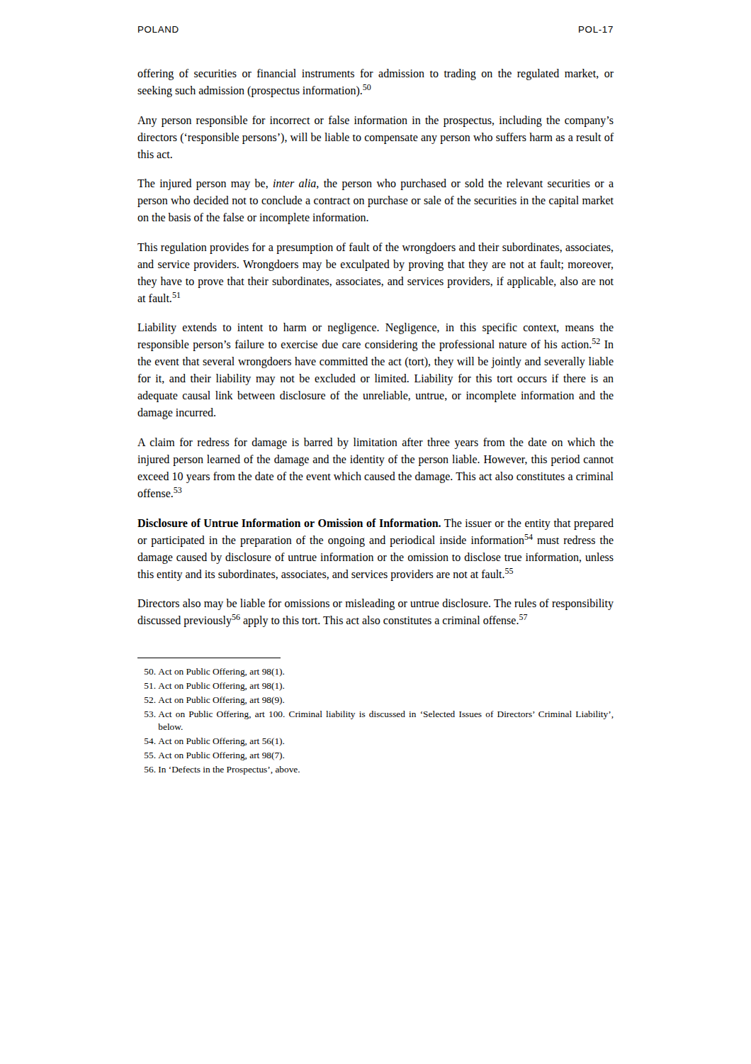POLAND POL-17
offering of securities or financial instruments for admission to trading on the regulated market, or seeking such admission (prospectus information).50
Any person responsible for incorrect or false information in the prospectus, including the company’s directors (‘responsible persons’), will be liable to compensate any person who suffers harm as a result of this act.
The injured person may be, inter alia, the person who purchased or sold the relevant securities or a person who decided not to conclude a contract on purchase or sale of the securities in the capital market on the basis of the false or incomplete information.
This regulation provides for a presumption of fault of the wrongdoers and their subordinates, associates, and service providers. Wrongdoers may be exculpated by proving that they are not at fault; moreover, they have to prove that their subordinates, associates, and services providers, if applicable, also are not at fault.51
Liability extends to intent to harm or negligence. Negligence, in this specific context, means the responsible person’s failure to exercise due care considering the professional nature of his action.52 In the event that several wrongdoers have committed the act (tort), they will be jointly and severally liable for it, and their liability may not be excluded or limited. Liability for this tort occurs if there is an adequate causal link between disclosure of the unreliable, untrue, or incomplete information and the damage incurred.
A claim for redress for damage is barred by limitation after three years from the date on which the injured person learned of the damage and the identity of the person liable. However, this period cannot exceed 10 years from the date of the event which caused the damage. This act also constitutes a criminal offense.53
Disclosure of Untrue Information or Omission of Information. The issuer or the entity that prepared or participated in the preparation of the ongoing and periodical inside information54 must redress the damage caused by disclosure of untrue information or the omission to disclose true information, unless this entity and its subordinates, associates, and services providers are not at fault.55
Directors also may be liable for omissions or misleading or untrue disclosure. The rules of responsibility discussed previously56 apply to this tort. This act also constitutes a criminal offense.57
Act on Public Offering, art 98(1).
Act on Public Offering, art 98(1).
Act on Public Offering, art 98(9).
Act on Public Offering, art 100. Criminal liability is discussed in ‘Selected Issues of Directors’ Criminal Liability’, below.
Act on Public Offering, art 56(1).
Act on Public Offering, art 98(7).
In ‘Defects in the Prospectus’, above.